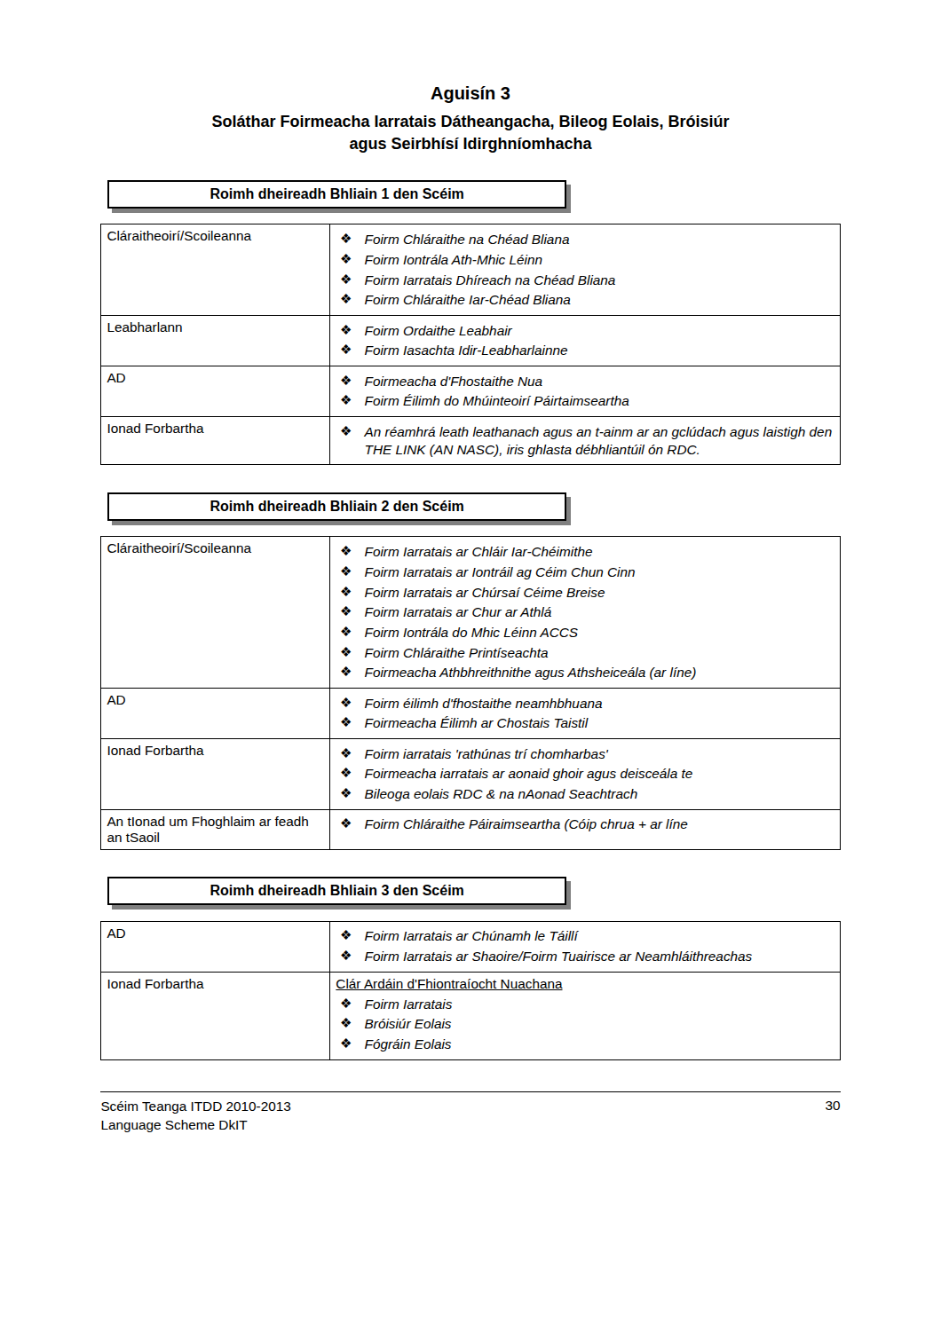Aguisín 3
Soláthar Foirmeacha Iarratais Dátheangacha, Bileog Eolais, Bróisiúr
agus Seirbhísí Idirghníomhacha
Roimh dheireadh Bhliain 1 den Scéim
| Cláraitheoirí/Scoileanna | Foirm Chláraithe na Chéad Bliana Foirm Iontrála Ath-Mhic Léinn Foirm Iarratais Dhíreach na Chéad Bliana Foirm Chláraithe Iar-Chéad Bliana |
| Leabharlann | Foirm Ordaithe Leabhair Foirm Iasachta Idir-Leabharlainne |
| AD | Foirmeacha d'Fhostaithe Nua Foirm Éilimh do Mhúinteoirí Páirtaimseartha |
| Ionad Forbartha | An réamhrá leath leathanach agus an t-ainm ar an gclúdach agus laistigh den THE LINK (AN NASC), iris ghlasta débhliantúil ón RDC. |
Roimh dheireadh Bhliain 2 den Scéim
| Cláraitheoirí/Scoileanna | Foirm Iarratais ar Chláir Iar-Chéimithe Foirm Iarratais ar Iontráil ag Céim Chun Cinn Foirm Iarratais ar Chúrsaí Céime Breise Foirm Iarratais ar Chur ar Athlá Foirm Iontrála do Mhic Léinn ACCS Foirm Chláraithe Printíseachta Foirmeacha Athbhreithnithe agus Athsheiceála (ar líne) |
| AD | Foirm éilimh d'fhostaithe neamhbhuana Foirmeacha Éilimh ar Chostais Taistil |
| Ionad Forbartha | Foirm iarratais 'rathúnas trí chomharbas' Foirmeacha iarratais ar aonaid ghoir agus deisceála te Bileoga eolais RDC & na nAonad Seachtrach |
| An tIonad um Fhoghlaim ar feadh an tSaoil | Foirm Chláraithe Páiraimseartha (Cóip chrua + ar líne |
Roimh dheireadh Bhliain 3 den Scéim
| AD | Foirm Iarratais ar Chúnamh le Táillí Foirm Iarratais ar Shaoire/Foirm Tuairisce ar Neamhláithreachas |
| Ionad Forbartha | Clár Ardáin d'Fhiontraíocht Nuachana Foirm Iarratais Bróisiúr Eolais Fógráin Eolais |
Scéim Teanga ITDD 2010-2013
Language Scheme DkIT
30